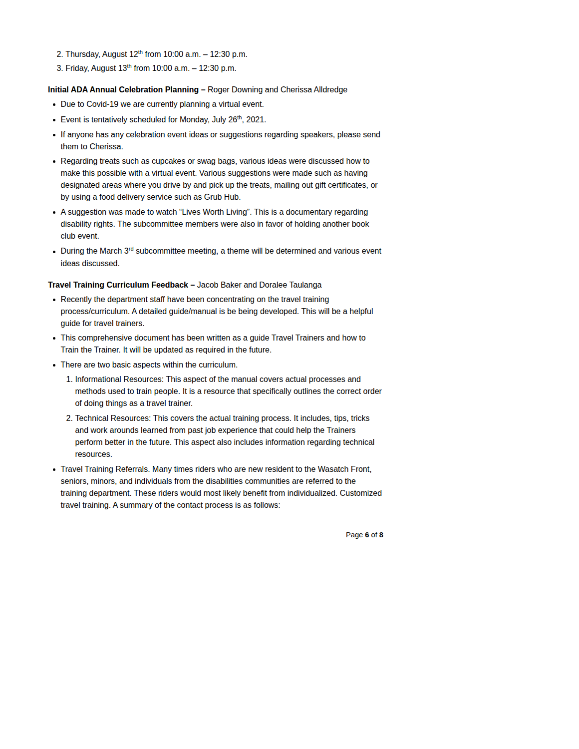Thursday, August 12th from 10:00 a.m. – 12:30 p.m.
Friday, August 13th from 10:00 a.m. – 12:30 p.m.
Initial ADA Annual Celebration Planning – Roger Downing and Cherissa Alldredge
Due to Covid-19 we are currently planning a virtual event.
Event is tentatively scheduled for Monday, July 26th, 2021.
If anyone has any celebration event ideas or suggestions regarding speakers, please send them to Cherissa.
Regarding treats such as cupcakes or swag bags, various ideas were discussed how to make this possible with a virtual event. Various suggestions were made such as having designated areas where you drive by and pick up the treats, mailing out gift certificates, or by using a food delivery service such as Grub Hub.
A suggestion was made to watch “Lives Worth Living”. This is a documentary regarding disability rights. The subcommittee members were also in favor of holding another book club event.
During the March 3rd subcommittee meeting, a theme will be determined and various event ideas discussed.
Travel Training Curriculum Feedback – Jacob Baker and Doralee Taulanga
Recently the department staff have been concentrating on the travel training process/curriculum. A detailed guide/manual is be being developed. This will be a helpful guide for travel trainers.
This comprehensive document has been written as a guide Travel Trainers and how to Train the Trainer. It will be updated as required in the future.
There are two basic aspects within the curriculum.
Informational Resources: This aspect of the manual covers actual processes and methods used to train people. It is a resource that specifically outlines the correct order of doing things as a travel trainer.
Technical Resources: This covers the actual training process. It includes, tips, tricks and work arounds learned from past job experience that could help the Trainers perform better in the future. This aspect also includes information regarding technical resources.
Travel Training Referrals. Many times riders who are new resident to the Wasatch Front, seniors, minors, and individuals from the disabilities communities are referred to the training department. These riders would most likely benefit from individualized. Customized travel training. A summary of the contact process is as follows:
Page 6 of 8